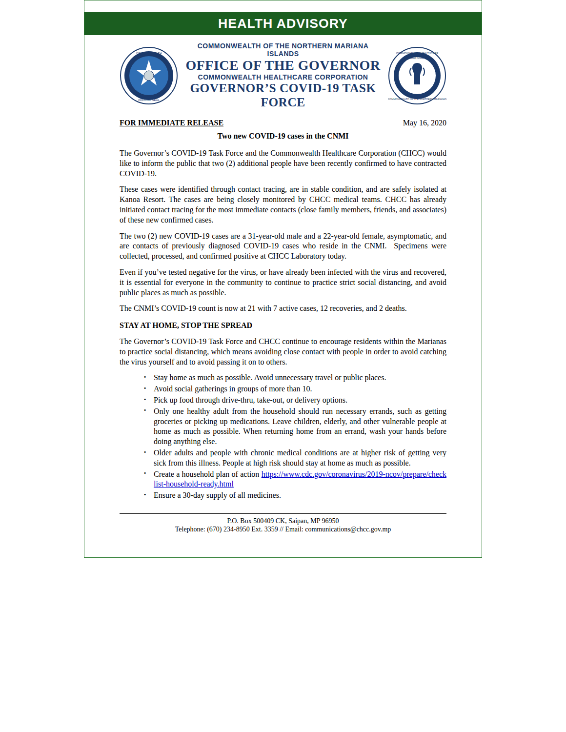HEALTH ADVISORY
COMMONWEALTH OFFICIAL SEAL
COMMONWEALTH OF THE NORTHERN MARIANA ISLANDS
OFFICE OF THE GOVERNOR
COMMONWEALTH HEALTHCARE CORPORATION
GOVERNOR’S COVID-19 TASK FORCE
COMMONWEALTH HEALTHCARE COMMONWEALTH OF THE NORTHERN MARIANAS Established October 2011
FOR IMMEDIATE RELEASE
May 16, 2020
Two new COVID-19 cases in the CNMI
The Governor’s COVID-19 Task Force and the Commonwealth Healthcare Corporation (CHCC) would like to inform the public that two (2) additional people have been recently confirmed to have contracted COVID-19.
These cases were identified through contact tracing, are in stable condition, and are safely isolated at Kanoa Resort. The cases are being closely monitored by CHCC medical teams. CHCC has already initiated contact tracing for the most immediate contacts (close family members, friends, and associates) of these new confirmed cases.
The two (2) new COVID-19 cases are a 31-year-old male and a 22-year-old female, asymptomatic, and are contacts of previously diagnosed COVID-19 cases who reside in the CNMI. Specimens were collected, processed, and confirmed positive at CHCC Laboratory today.
Even if you’ve tested negative for the virus, or have already been infected with the virus and recovered, it is essential for everyone in the community to continue to practice strict social distancing, and avoid public places as much as possible.
The CNMI’s COVID-19 count is now at 21 with 7 active cases, 12 recoveries, and 2 deaths.
STAY AT HOME, STOP THE SPREAD
The Governor’s COVID-19 Task Force and CHCC continue to encourage residents within the Marianas to practice social distancing, which means avoiding close contact with people in order to avoid catching the virus yourself and to avoid passing it on to others.
Stay home as much as possible. Avoid unnecessary travel or public places.
Avoid social gatherings in groups of more than 10.
Pick up food through drive-thru, take-out, or delivery options.
Only one healthy adult from the household should run necessary errands, such as getting groceries or picking up medications. Leave children, elderly, and other vulnerable people at home as much as possible. When returning home from an errand, wash your hands before doing anything else.
Older adults and people with chronic medical conditions are at higher risk of getting very sick from this illness. People at high risk should stay at home as much as possible.
Create a household plan of action https://www.cdc.gov/coronavirus/2019-ncov/prepare/checklist-household-ready.html
Ensure a 30-day supply of all medicines.
P.O. Box 500409 CK, Saipan, MP 96950
Telephone: (670) 234-8950 Ext. 3359 // Email: communications@chcc.gov.mp